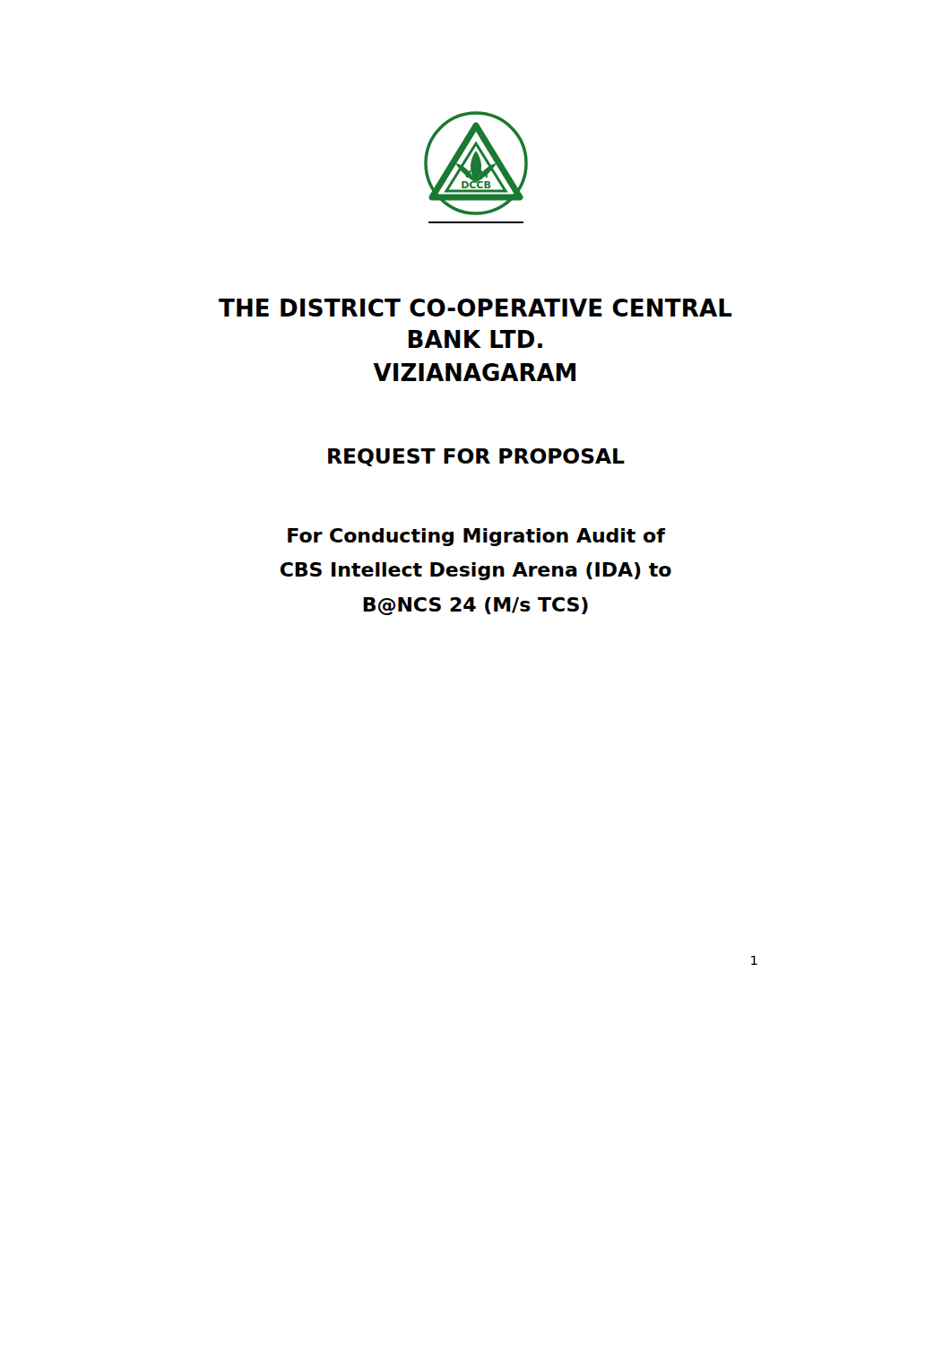VZM DCCB
THE DISTRICT CO-OPERATIVE CENTRALBANK LTD.
VIZIANAGARAM
REQUEST FOR PROPOSAL
For Conducting Migration Audit of CBS Intellect Design Arena (IDA) to B@NCS 24 (M/s TCS)
1